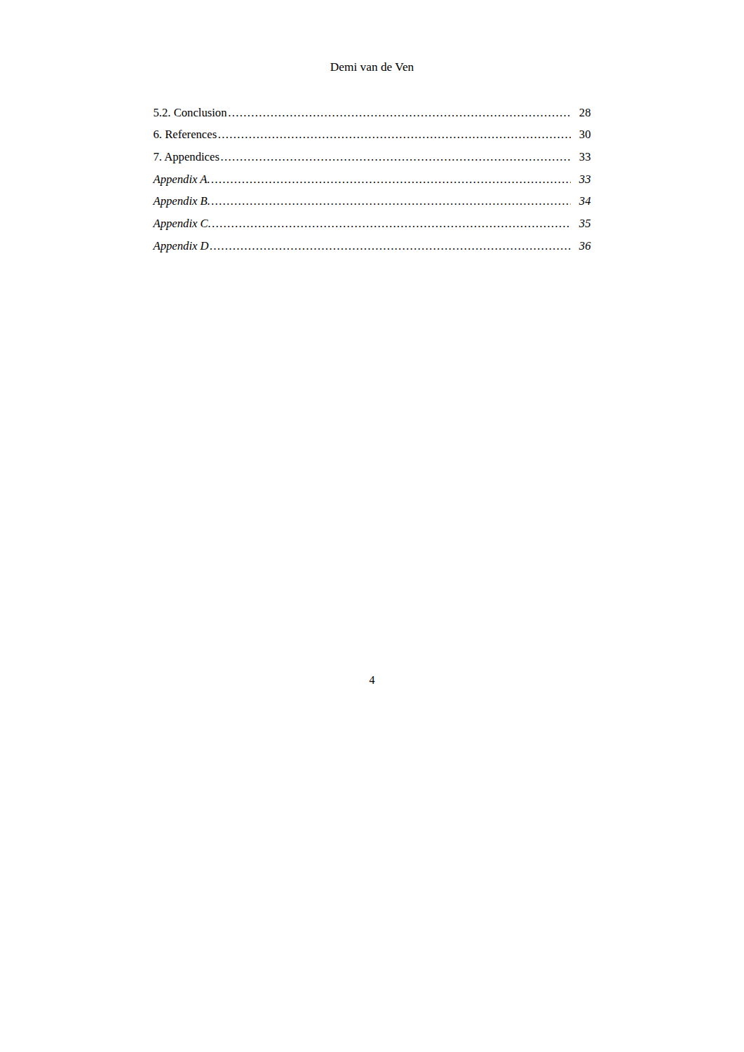Demi van de Ven
5.2. Conclusion .................................................................................................. 28
6. References ............................................................................................................. 30
7. Appendices ............................................................................................................ 33
Appendix A. ....................................................................................................... 33
Appendix B. ....................................................................................................... 34
Appendix C. ....................................................................................................... 35
Appendix D ........................................................................................................ 36
4